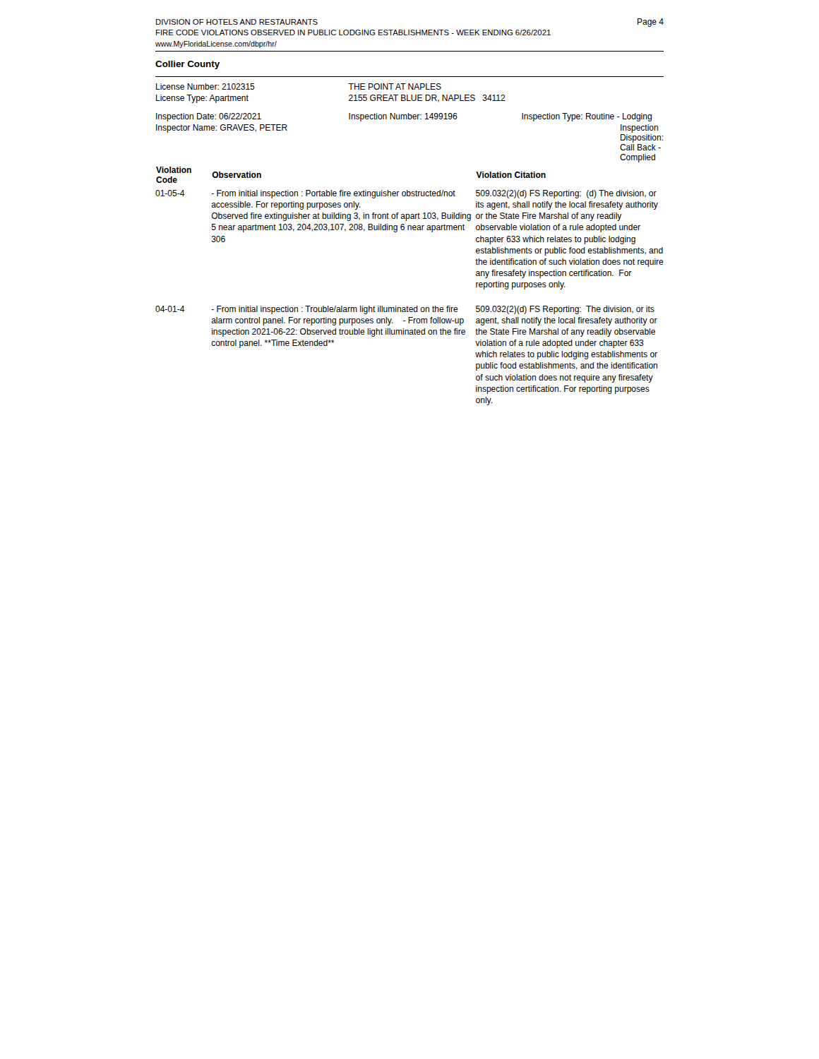Page 4
DIVISION OF HOTELS AND RESTAURANTS
FIRE CODE VIOLATIONS OBSERVED IN PUBLIC LODGING ESTABLISHMENTS - WEEK ENDING 6/26/2021
www.MyFloridaLicense.com/dbpr/hr/
Collier County
| License Number: 2102315 | THE POINT AT NAPLES |
| License Type: Apartment | 2155 GREAT BLUE DR, NAPLES 34112 |
| Inspection Date: 06/22/2021 | Inspection Number: 1499196 | Inspection Type: Routine - Lodging | |
| Inspector Name: GRAVES, PETER | | | Inspection Disposition: Call Back - Complied |
| Violation Code | Observation | Violation Citation |
| --- | --- | --- |
| 01-05-4 | - From initial inspection : Portable fire extinguisher obstructed/not accessible. For reporting purposes only. Observed fire extinguisher at building 3, in front of apart 103, Building 5 near apartment 103, 204,203,107, 208, Building 6 near apartment 306 | 509.032(2)(d) FS Reporting: (d) The division, or its agent, shall notify the local firesafety authority or the State Fire Marshal of any readily observable violation of a rule adopted under chapter 633 which relates to public lodging establishments or public food establishments, and the identification of such violation does not require any firesafety inspection certification. For reporting purposes only. |
| 04-01-4 | - From initial inspection : Trouble/alarm light illuminated on the fire alarm control panel. For reporting purposes only. - From follow-up inspection 2021-06-22: Observed trouble light illuminated on the fire control panel. **Time Extended** | 509.032(2)(d) FS Reporting: The division, or its agent, shall notify the local firesafety authority or the State Fire Marshal of any readily observable violation of a rule adopted under chapter 633 which relates to public lodging establishments or public food establishments, and the identification of such violation does not require any firesafety inspection certification. For reporting purposes only. |